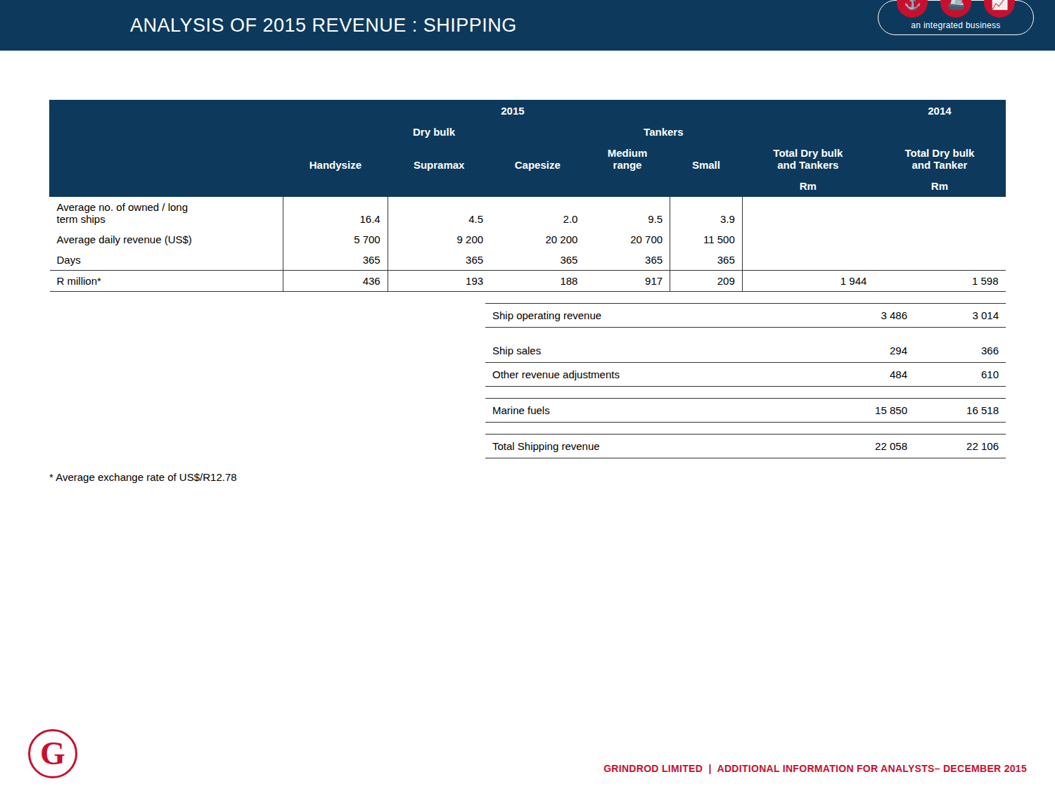ANALYSIS OF 2015 REVENUE : SHIPPING
⚓
🚢
📈
an integrated business
| | 2015 | | 2014 |
| --- | --- | --- | --- |
| Dry bulk | Tankers | |
| Handysize | Supramax | Capesize | Medium range | Small | Total Dry bulk and Tankers | Total Dry bulk and Tanker |
| | | | | | Rm | Rm |
| Average no. of owned / long term ships | 16.4 | 4.5 | 2.0 | 9.5 | 3.9 | | |
| Average daily revenue (US$) | 5 700 | 9 200 | 20 200 | 20 700 | 11 500 | | |
| Days | 365 | 365 | 365 | 365 | 365 | | |
| R million* | 436 | 193 | 188 | 917 | 209 | 1 944 | 1 598 |
| Ship operating revenue | 3 486 | 3 014 |
| Ship sales | 294 | 366 |
| Other revenue adjustments | 484 | 610 |
| Marine fuels | 15 850 | 16 518 |
| Total Shipping revenue | 22 058 | 22 106 |
* Average exchange rate of US$/R12.78
G
GRINDROD LIMITED | ADDITIONAL INFORMATION FOR ANALYSTS– DECEMBER 2015